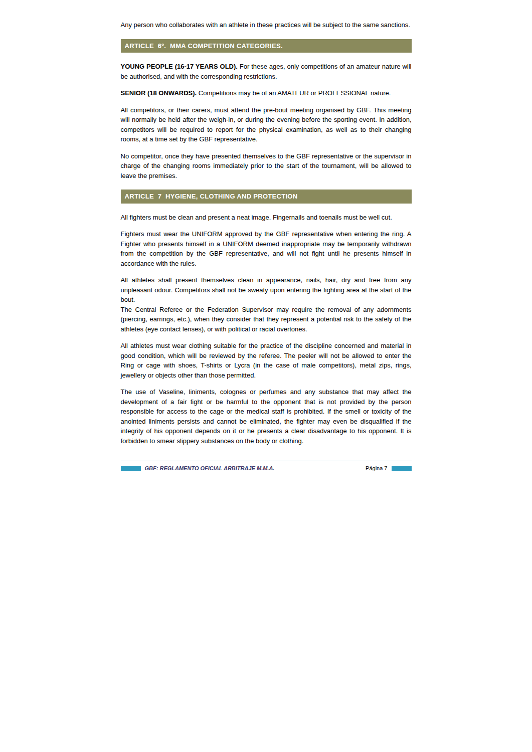Any person who collaborates with an athlete in these practices will be subject to the same sanctions.
ARTICLE 6º. MMA COMPETITION CATEGORIES.
YOUNG PEOPLE (16-17 YEARS OLD). For these ages, only competitions of an amateur nature will be authorised, and with the corresponding restrictions.
SENIOR (18 ONWARDS). Competitions may be of an AMATEUR or PROFESSIONAL nature.
All competitors, or their carers, must attend the pre-bout meeting organised by GBF. This meeting will normally be held after the weigh-in, or during the evening before the sporting event. In addition, competitors will be required to report for the physical examination, as well as to their changing rooms, at a time set by the GBF representative.
No competitor, once they have presented themselves to the GBF representative or the supervisor in charge of the changing rooms immediately prior to the start of the tournament, will be allowed to leave the premises.
ARTICLE 7 HYGIENE, CLOTHING AND PROTECTION
All fighters must be clean and present a neat image. Fingernails and toenails must be well cut.
Fighters must wear the UNIFORM approved by the GBF representative when entering the ring. A Fighter who presents himself in a UNIFORM deemed inappropriate may be temporarily withdrawn from the competition by the GBF representative, and will not fight until he presents himself in accordance with the rules.
All athletes shall present themselves clean in appearance, nails, hair, dry and free from any unpleasant odour. Competitors shall not be sweaty upon entering the fighting area at the start of the bout.
The Central Referee or the Federation Supervisor may require the removal of any adornments (piercing, earrings, etc.), when they consider that they represent a potential risk to the safety of the athletes (eye contact lenses), or with political or racial overtones.
All athletes must wear clothing suitable for the practice of the discipline concerned and material in good condition, which will be reviewed by the referee. The peeler will not be allowed to enter the Ring or cage with shoes, T-shirts or Lycra (in the case of male competitors), metal zips, rings, jewellery or objects other than those permitted.
The use of Vaseline, liniments, colognes or perfumes and any substance that may affect the development of a fair fight or be harmful to the opponent that is not provided by the person responsible for access to the cage or the medical staff is prohibited. If the smell or toxicity of the anointed liniments persists and cannot be eliminated, the fighter may even be disqualified if the integrity of his opponent depends on it or he presents a clear disadvantage to his opponent. It is forbidden to smear slippery substances on the body or clothing.
GBF: REGLAMENTO OFICIAL ARBITRAJE M.M.A.
Página 7